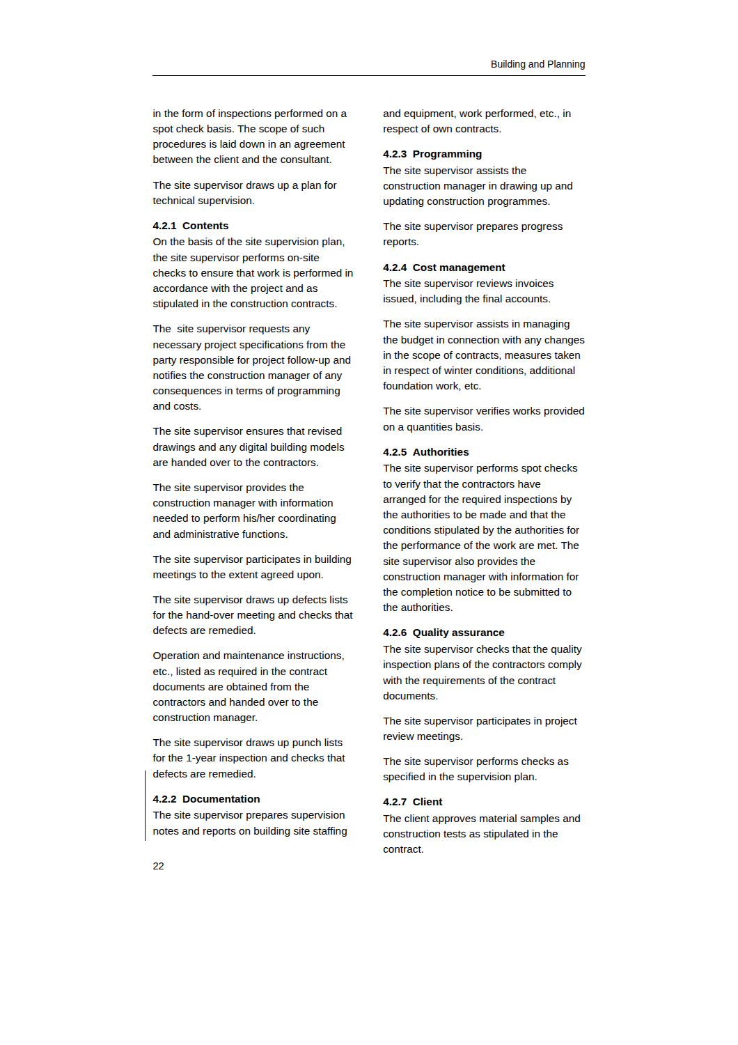Building and Planning
in the form of inspections performed on a spot check basis. The scope of such procedures is laid down in an agreement between the client and the consultant.
The site supervisor draws up a plan for technical supervision.
4.2.1 Contents
On the basis of the site supervision plan, the site supervisor performs on-site checks to ensure that work is performed in accordance with the project and as stipulated in the construction contracts.
The site supervisor requests any necessary project specifications from the party responsible for project follow-up and notifies the construction manager of any consequences in terms of programming and costs.
The site supervisor ensures that revised drawings and any digital building models are handed over to the contractors.
The site supervisor provides the construction manager with information needed to perform his/her coordinating and administrative functions.
The site supervisor participates in building meetings to the extent agreed upon.
The site supervisor draws up defects lists for the hand-over meeting and checks that defects are remedied.
Operation and maintenance instructions, etc., listed as required in the contract documents are obtained from the contractors and handed over to the construction manager.
The site supervisor draws up punch lists for the 1-year inspection and checks that defects are remedied.
4.2.2 Documentation
The site supervisor prepares supervision notes and reports on building site staffing and equipment, work performed, etc., in respect of own contracts.
4.2.3 Programming
The site supervisor assists the construction manager in drawing up and updating construction programmes.
The site supervisor prepares progress reports.
4.2.4 Cost management
The site supervisor reviews invoices issued, including the final accounts.
The site supervisor assists in managing the budget in connection with any changes in the scope of contracts, measures taken in respect of winter conditions, additional foundation work, etc.
The site supervisor verifies works provided on a quantities basis.
4.2.5 Authorities
The site supervisor performs spot checks to verify that the contractors have arranged for the required inspections by the authorities to be made and that the conditions stipulated by the authorities for the performance of the work are met. The site supervisor also provides the construction manager with information for the completion notice to be submitted to the authorities.
4.2.6 Quality assurance
The site supervisor checks that the quality inspection plans of the contractors comply with the requirements of the contract documents.
The site supervisor participates in project review meetings.
The site supervisor performs checks as specified in the supervision plan.
4.2.7 Client
The client approves material samples and construction tests as stipulated in the contract.
22